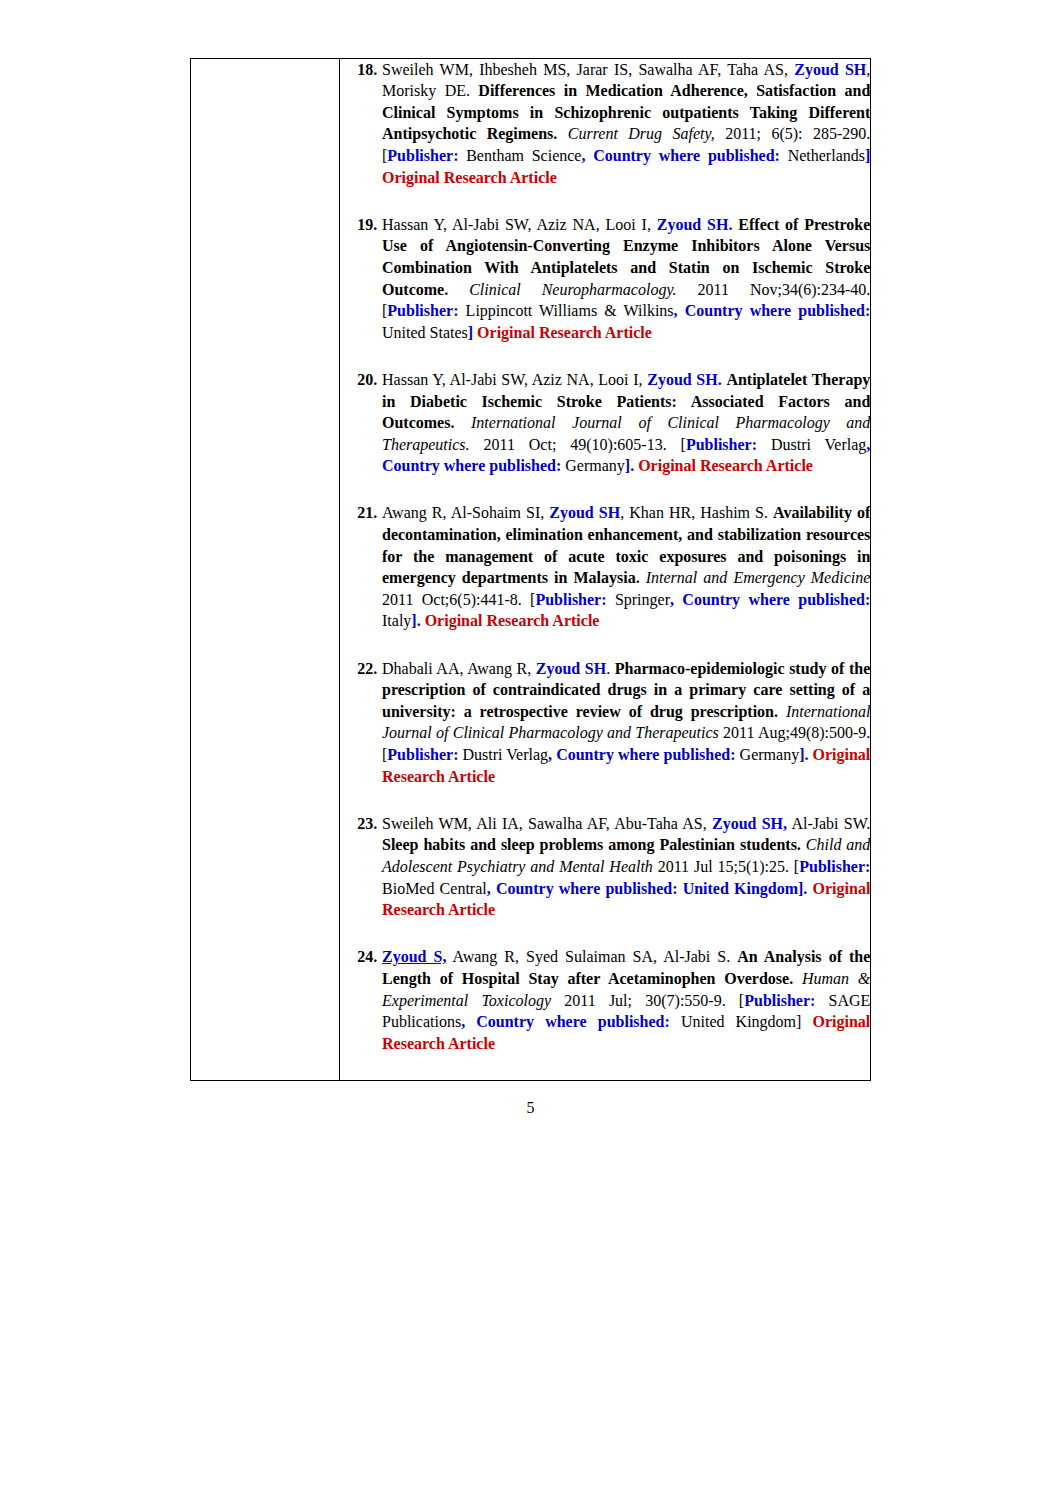| | Sweileh WM, Ihbesheh MS, Jarar IS, Sawalha AF, Taha AS, Zyoud SH , Morisky DE. Differences in Medication Adherence, Satisfaction and Clinical Symptoms in Schizophrenic outpatients Taking Different Antipsychotic Regimens. Current Drug Safety, 2011; 6(5): 285-290. [ Publisher: Bentham Science , Country where published: Netherlands ] Original Research Article Hassan Y, Al-Jabi SW, Aziz NA, Looi I, Zyoud SH. Effect of Prestroke Use of Angiotensin-Converting Enzyme Inhibitors Alone Versus Combination With Antiplatelets and Statin on Ischemic Stroke Outcome. Clinical Neuropharmacology. 2011 Nov;34(6):234-40. [ Publisher: Lippincott Williams & Wilkins , Country where published: United States ] Original Research Article Hassan Y, Al-Jabi SW, Aziz NA, Looi I, Zyoud SH. Antiplatelet Therapy in Diabetic Ischemic Stroke Patients: Associated Factors and Outcomes. International Journal of Clinical Pharmacology and Therapeutics. 2011 Oct; 49(10):605-13. [ Publisher: Dustri Verlag , Country where published: Germany ]. Original Research Article Awang R, Al-Sohaim SI, Zyoud SH , Khan HR, Hashim S. Availability of decontamination, elimination enhancement, and stabilization resources for the management of acute toxic exposures and poisonings in emergency departments in Malaysia. Internal and Emergency Medicine 2011 Oct;6(5):441-8. [ Publisher: Springer , Country where published: Italy ]. Original Research Article Dhabali AA, Awang R, Zyoud SH . Pharmaco-epidemiologic study of the prescription of contraindicated drugs in a primary care setting of a university: a retrospective review of drug prescription. International Journal of Clinical Pharmacology and Therapeutics 2011 Aug;49(8):500-9. [ Publisher: Dustri Verlag , Country where published: Germany ]. Original Research Article Sweileh WM, Ali IA, Sawalha AF, Abu-Taha AS, Zyoud SH, Al-Jabi SW. Sleep habits and sleep problems among Palestinian students. Child and Adolescent Psychiatry and Mental Health 2011 Jul 15;5(1):25. [ Publisher: BioMed Central , Country where published: United Kingdom]. Original Research Article Zyoud S, Awang R, Syed Sulaiman SA, Al-Jabi S. An Analysis of the Length of Hospital Stay after Acetaminophen Overdose. Human & Experimental Toxicology 2011 Jul; 30(7):550-9. [ Publisher: SAGE Publications , Country where published: United Kingdom] Original Research Article |
5